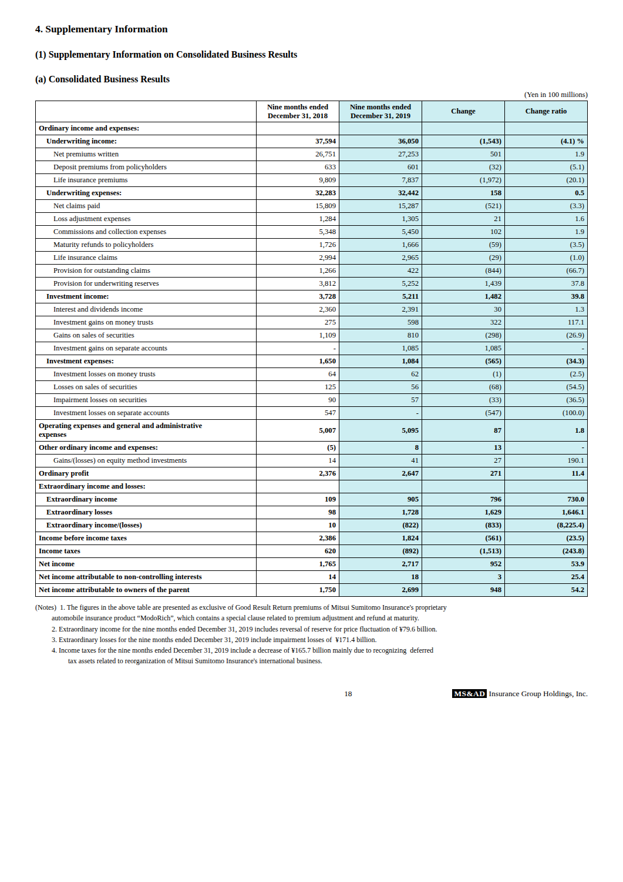4. Supplementary Information
(1) Supplementary Information on Consolidated Business Results
(a) Consolidated Business Results
(Yen in 100 millions)
| | Nine months ended December 31, 2018 | Nine months ended December 31, 2019 | Change | Change ratio |
| --- | --- | --- | --- | --- |
| Ordinary income and expenses: | | | | |
| Underwriting income: | 37,594 | 36,050 | (1,543) | (4.1) % |
| Net premiums written | 26,751 | 27,253 | 501 | 1.9 |
| Deposit premiums from policyholders | 633 | 601 | (32) | (5.1) |
| Life insurance premiums | 9,809 | 7,837 | (1,972) | (20.1) |
| Underwriting expenses: | 32,283 | 32,442 | 158 | 0.5 |
| Net claims paid | 15,809 | 15,287 | (521) | (3.3) |
| Loss adjustment expenses | 1,284 | 1,305 | 21 | 1.6 |
| Commissions and collection expenses | 5,348 | 5,450 | 102 | 1.9 |
| Maturity refunds to policyholders | 1,726 | 1,666 | (59) | (3.5) |
| Life insurance claims | 2,994 | 2,965 | (29) | (1.0) |
| Provision for outstanding claims | 1,266 | 422 | (844) | (66.7) |
| Provision for underwriting reserves | 3,812 | 5,252 | 1,439 | 37.8 |
| Investment income: | 3,728 | 5,211 | 1,482 | 39.8 |
| Interest and dividends income | 2,360 | 2,391 | 30 | 1.3 |
| Investment gains on money trusts | 275 | 598 | 322 | 117.1 |
| Gains on sales of securities | 1,109 | 810 | (298) | (26.9) |
| Investment gains on separate accounts | - | 1,085 | 1,085 | - |
| Investment expenses: | 1,650 | 1,084 | (565) | (34.3) |
| Investment losses on money trusts | 64 | 62 | (1) | (2.5) |
| Losses on sales of securities | 125 | 56 | (68) | (54.5) |
| Impairment losses on securities | 90 | 57 | (33) | (36.5) |
| Investment losses on separate accounts | 547 | - | (547) | (100.0) |
| Operating expenses and general and administrative expenses | 5,007 | 5,095 | 87 | 1.8 |
| Other ordinary income and expenses: | (5) | 8 | 13 | - |
| Gains/(losses) on equity method investments | 14 | 41 | 27 | 190.1 |
| Ordinary profit | 2,376 | 2,647 | 271 | 11.4 |
| Extraordinary income and losses: | | | | |
| Extraordinary income | 109 | 905 | 796 | 730.0 |
| Extraordinary losses | 98 | 1,728 | 1,629 | 1,646.1 |
| Extraordinary income/(losses) | 10 | (822) | (833) | (8,225.4) |
| Income before income taxes | 2,386 | 1,824 | (561) | (23.5) |
| Income taxes | 620 | (892) | (1,513) | (243.8) |
| Net income | 1,765 | 2,717 | 952 | 53.9 |
| Net income attributable to non-controlling interests | 14 | 18 | 3 | 25.4 |
| Net income attributable to owners of the parent | 1,750 | 2,699 | 948 | 54.2 |
(Notes) 1. The figures in the above table are presented as exclusive of Good Result Return premiums of Mitsui Sumitomo Insurance's proprietary
automobile insurance product “ModoRich”, which contains a special clause related to premium adjustment and refund at maturity.
2. Extraordinary income for the nine months ended December 31, 2019 includes reversal of reserve for price fluctuation of ¥79.6 billion.
3. Extraordinary losses for the nine months ended December 31, 2019 include impairment losses of ¥171.4 billion.
4. Income taxes for the nine months ended December 31, 2019 include a decrease of ¥165.7 billion mainly due to recognizing deferred
tax assets related to reorganization of Mitsui Sumitomo Insurance's international business.
18
MS&AD Insurance Group Holdings, Inc.